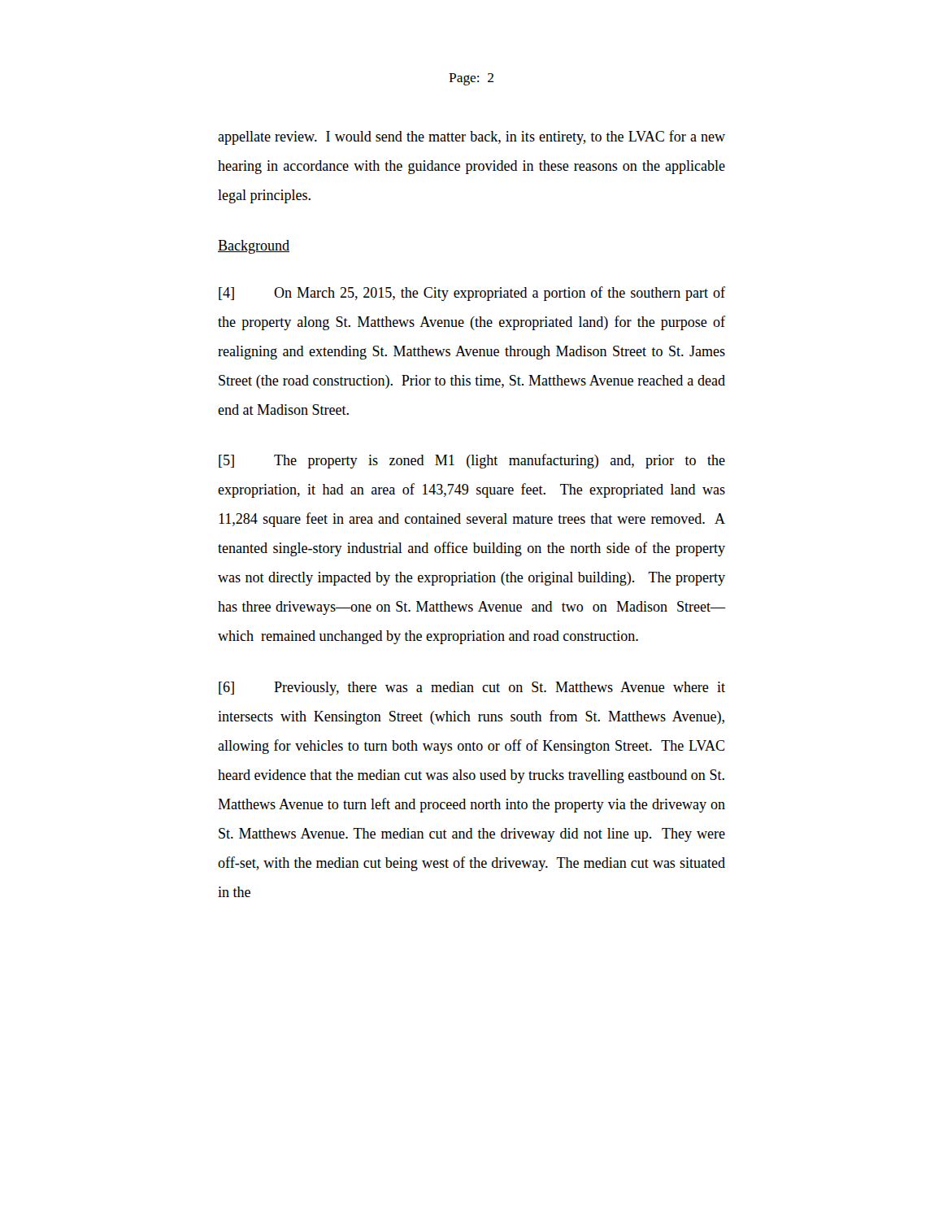Page: 2
appellate review. I would send the matter back, in its entirety, to the LVAC for a new hearing in accordance with the guidance provided in these reasons on the applicable legal principles.
Background
[4] On March 25, 2015, the City expropriated a portion of the southern part of the property along St. Matthews Avenue (the expropriated land) for the purpose of realigning and extending St. Matthews Avenue through Madison Street to St. James Street (the road construction). Prior to this time, St. Matthews Avenue reached a dead end at Madison Street.
[5] The property is zoned M1 (light manufacturing) and, prior to the expropriation, it had an area of 143,749 square feet. The expropriated land was 11,284 square feet in area and contained several mature trees that were removed. A tenanted single-story industrial and office building on the north side of the property was not directly impacted by the expropriation (the original building). The property has three driveways—one on St. Matthews Avenue and two on Madison Street—which remained unchanged by the expropriation and road construction.
[6] Previously, there was a median cut on St. Matthews Avenue where it intersects with Kensington Street (which runs south from St. Matthews Avenue), allowing for vehicles to turn both ways onto or off of Kensington Street. The LVAC heard evidence that the median cut was also used by trucks travelling eastbound on St. Matthews Avenue to turn left and proceed north into the property via the driveway on St. Matthews Avenue. The median cut and the driveway did not line up. They were off-set, with the median cut being west of the driveway. The median cut was situated in the